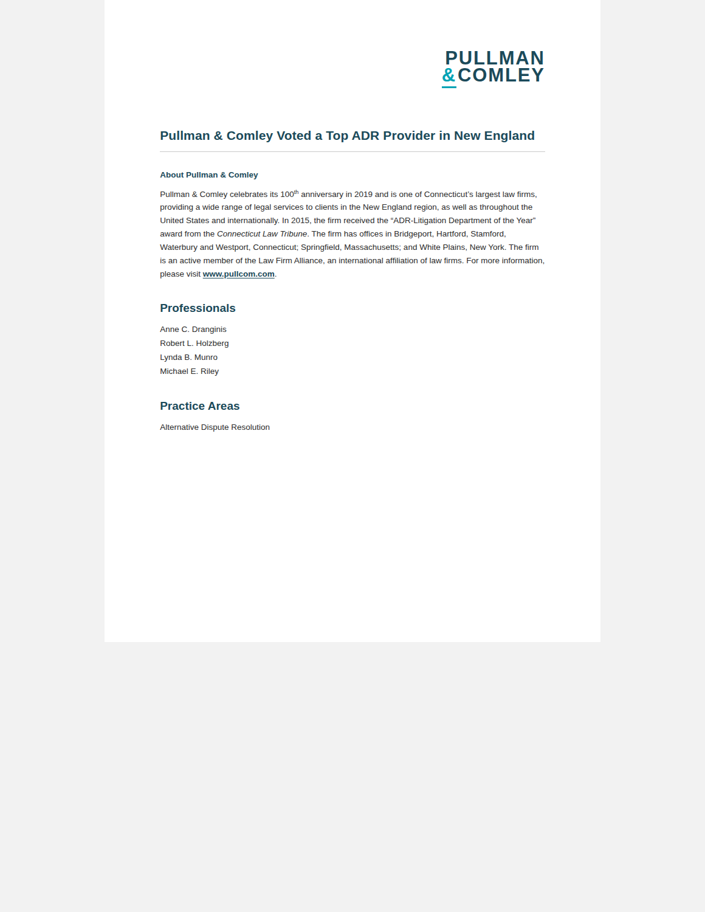PULLMAN &COMLEY
Pullman & Comley Voted a Top ADR Provider in New England
About Pullman & Comley
Pullman & Comley celebrates its 100th anniversary in 2019 and is one of Connecticut’s largest law firms, providing a wide range of legal services to clients in the New England region, as well as throughout the United States and internationally. In 2015, the firm received the “ADR-Litigation Department of the Year” award from the Connecticut Law Tribune. The firm has offices in Bridgeport, Hartford, Stamford, Waterbury and Westport, Connecticut; Springfield, Massachusetts; and White Plains, New York. The firm is an active member of the Law Firm Alliance, an international affiliation of law firms. For more information, please visit www.pullcom.com.
Professionals
Anne C. Dranginis
Robert L. Holzberg
Lynda B. Munro
Michael E. Riley
Practice Areas
Alternative Dispute Resolution